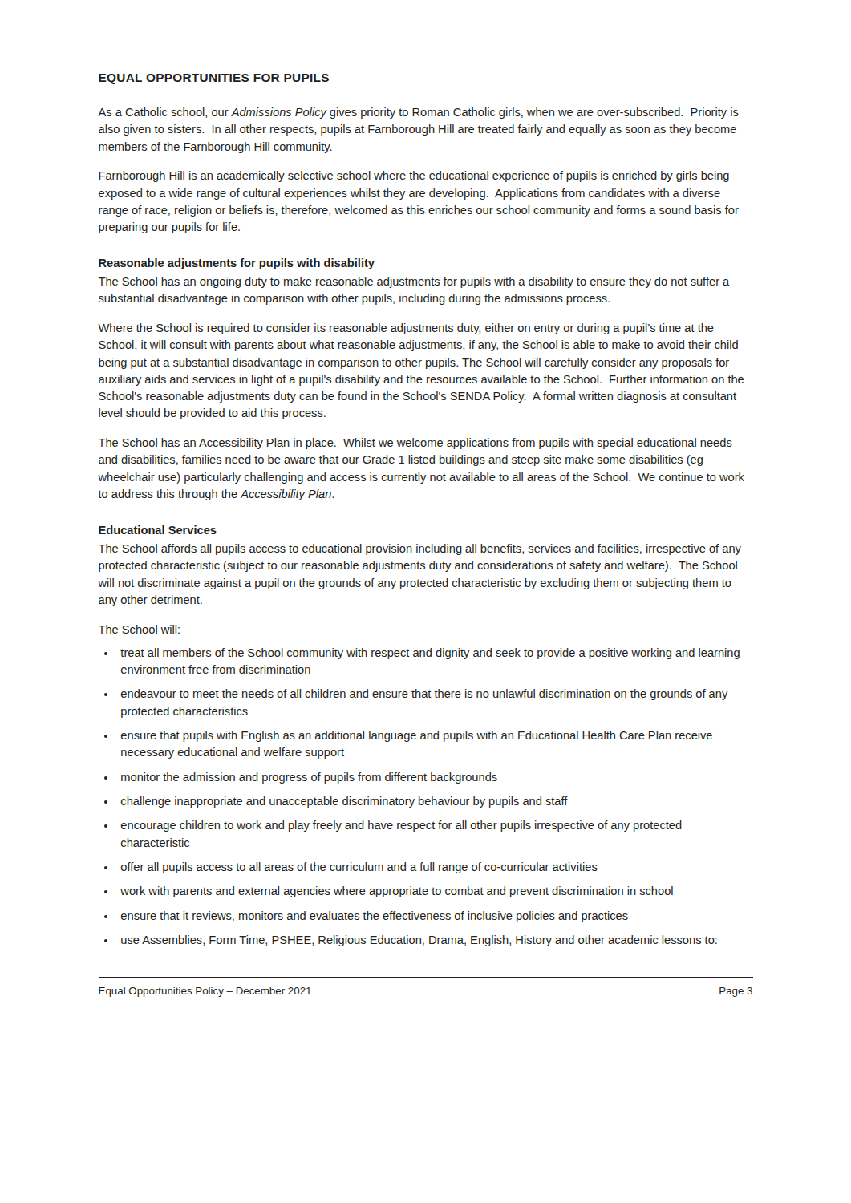EQUAL OPPORTUNITIES FOR PUPILS
As a Catholic school, our Admissions Policy gives priority to Roman Catholic girls, when we are over-subscribed. Priority is also given to sisters. In all other respects, pupils at Farnborough Hill are treated fairly and equally as soon as they become members of the Farnborough Hill community.
Farnborough Hill is an academically selective school where the educational experience of pupils is enriched by girls being exposed to a wide range of cultural experiences whilst they are developing. Applications from candidates with a diverse range of race, religion or beliefs is, therefore, welcomed as this enriches our school community and forms a sound basis for preparing our pupils for life.
Reasonable adjustments for pupils with disability
The School has an ongoing duty to make reasonable adjustments for pupils with a disability to ensure they do not suffer a substantial disadvantage in comparison with other pupils, including during the admissions process.
Where the School is required to consider its reasonable adjustments duty, either on entry or during a pupil's time at the School, it will consult with parents about what reasonable adjustments, if any, the School is able to make to avoid their child being put at a substantial disadvantage in comparison to other pupils. The School will carefully consider any proposals for auxiliary aids and services in light of a pupil's disability and the resources available to the School. Further information on the School's reasonable adjustments duty can be found in the School's SENDA Policy. A formal written diagnosis at consultant level should be provided to aid this process.
The School has an Accessibility Plan in place. Whilst we welcome applications from pupils with special educational needs and disabilities, families need to be aware that our Grade 1 listed buildings and steep site make some disabilities (eg wheelchair use) particularly challenging and access is currently not available to all areas of the School. We continue to work to address this through the Accessibility Plan.
Educational Services
The School affords all pupils access to educational provision including all benefits, services and facilities, irrespective of any protected characteristic (subject to our reasonable adjustments duty and considerations of safety and welfare). The School will not discriminate against a pupil on the grounds of any protected characteristic by excluding them or subjecting them to any other detriment.
The School will:
treat all members of the School community with respect and dignity and seek to provide a positive working and learning environment free from discrimination
endeavour to meet the needs of all children and ensure that there is no unlawful discrimination on the grounds of any protected characteristics
ensure that pupils with English as an additional language and pupils with an Educational Health Care Plan receive necessary educational and welfare support
monitor the admission and progress of pupils from different backgrounds
challenge inappropriate and unacceptable discriminatory behaviour by pupils and staff
encourage children to work and play freely and have respect for all other pupils irrespective of any protected characteristic
offer all pupils access to all areas of the curriculum and a full range of co-curricular activities
work with parents and external agencies where appropriate to combat and prevent discrimination in school
ensure that it reviews, monitors and evaluates the effectiveness of inclusive policies and practices
use Assemblies, Form Time, PSHEE, Religious Education, Drama, English, History and other academic lessons to:
Equal Opportunities Policy – December 2021 Page 3